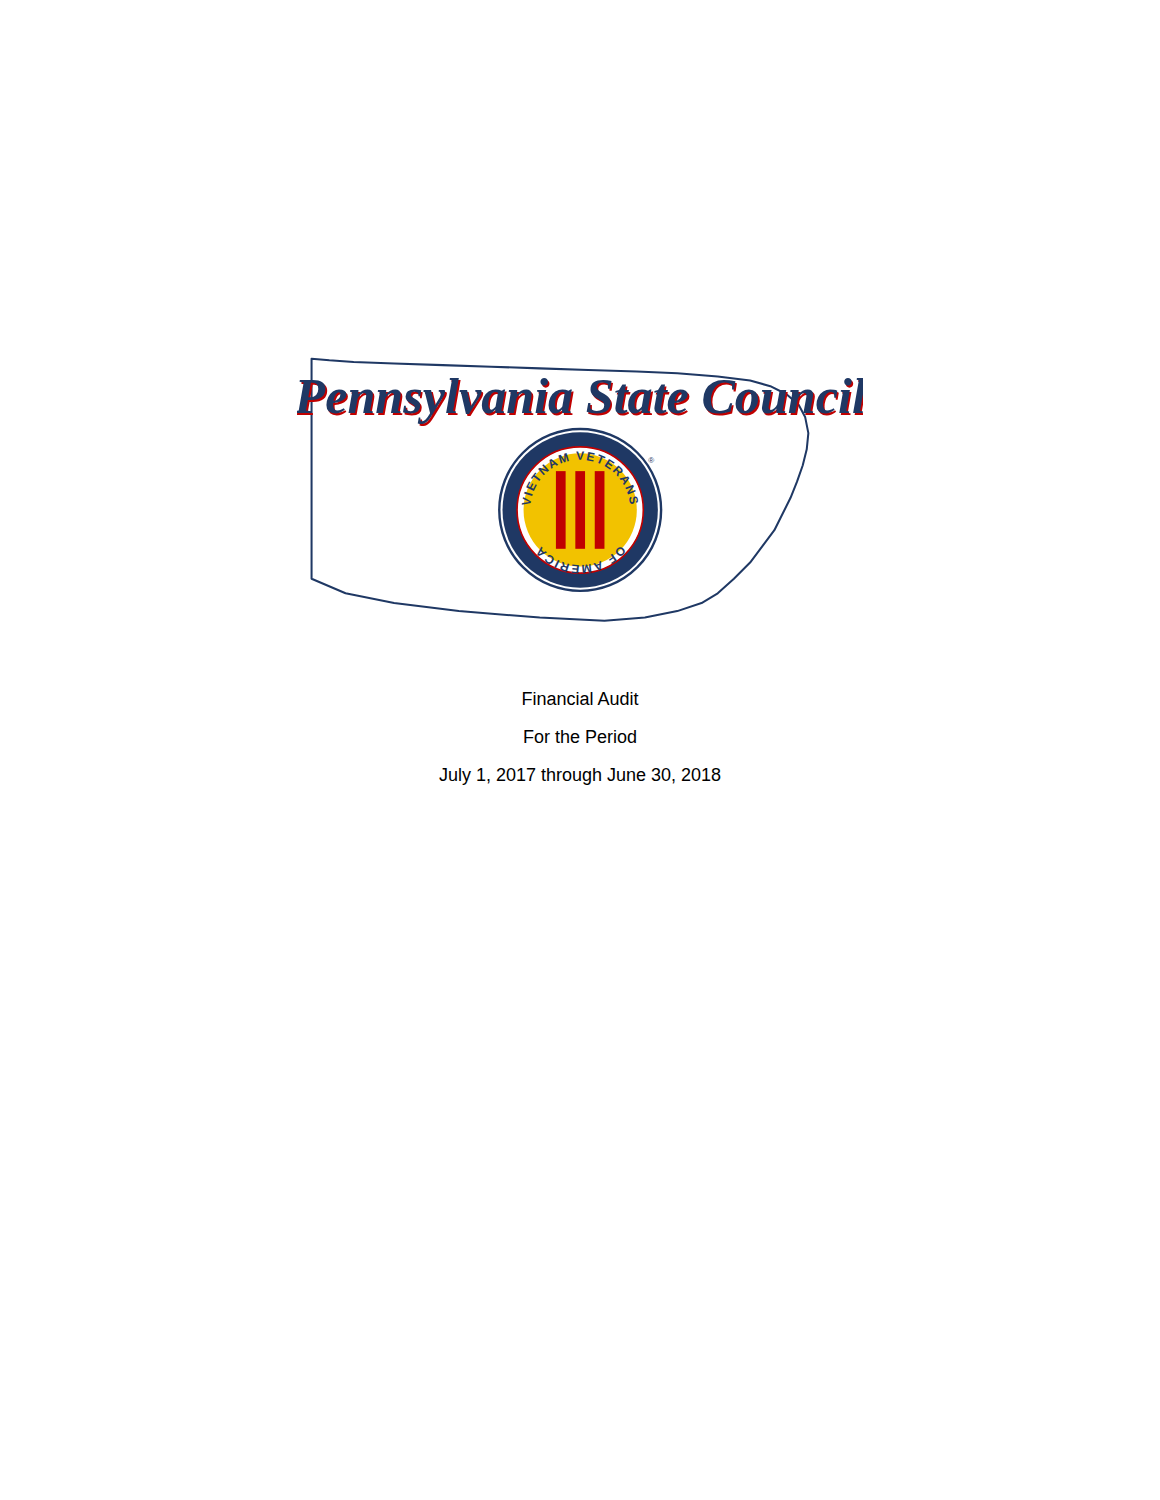VIETNAM VETERANS OF AMERICA ® Pennsylvania State Council Pennsylvania State Council
Financial Audit
For the Period
July 1, 2017 through June 30, 2018